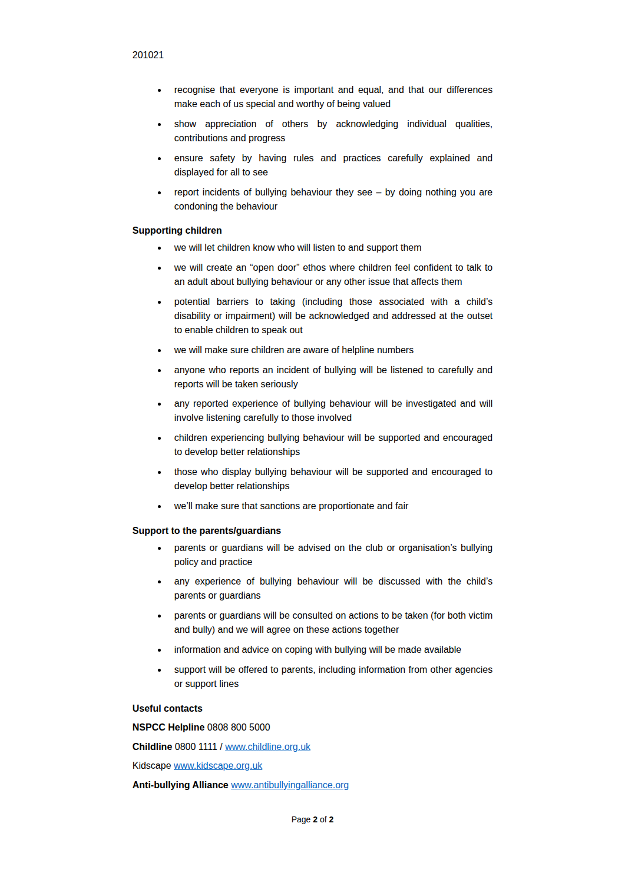201021
recognise that everyone is important and equal, and that our differences make each of us special and worthy of being valued
show appreciation of others by acknowledging individual qualities, contributions and progress
ensure safety by having rules and practices carefully explained and displayed for all to see
report incidents of bullying behaviour they see – by doing nothing you are condoning the behaviour
Supporting children
we will let children know who will listen to and support them
we will create an “open door” ethos where children feel confident to talk to an adult about bullying behaviour or any other issue that affects them
potential barriers to taking (including those associated with a child’s disability or impairment) will be acknowledged and addressed at the outset to enable children to speak out
we will make sure children are aware of helpline numbers
anyone who reports an incident of bullying will be listened to carefully and reports will be taken seriously
any reported experience of bullying behaviour will be investigated and will involve listening carefully to those involved
children experiencing bullying behaviour will be supported and encouraged to develop better relationships
those who display bullying behaviour will be supported and encouraged to develop better relationships
we’ll make sure that sanctions are proportionate and fair
Support to the parents/guardians
parents or guardians will be advised on the club or organisation’s bullying policy and practice
any experience of bullying behaviour will be discussed with the child’s parents or guardians
parents or guardians will be consulted on actions to be taken (for both victim and bully) and we will agree on these actions together
information and advice on coping with bullying will be made available
support will be offered to parents, including information from other agencies or support lines
Useful contacts
NSPCC Helpline 0808 800 5000
Childline 0800 1111 / www.childline.org.uk
Kidscape www.kidscape.org.uk
Anti-bullying Alliance www.antibullyingalliance.org
Page 2 of 2